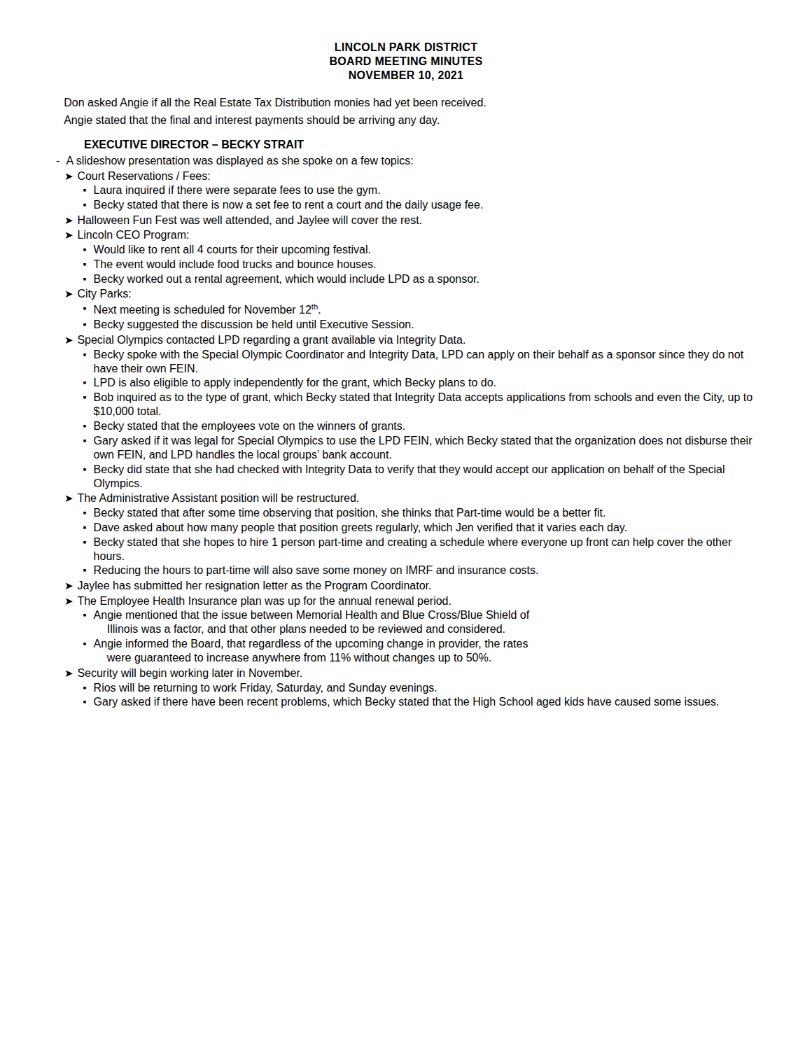LINCOLN PARK DISTRICT
BOARD MEETING MINUTES
NOVEMBER 10, 2021
Don asked Angie if all the Real Estate Tax Distribution monies had yet been received.
Angie stated that the final and interest payments should be arriving any day.
EXECUTIVE DIRECTOR – BECKY STRAIT
A slideshow presentation was displayed as she spoke on a few topics:
Court Reservations / Fees:
Laura inquired if there were separate fees to use the gym.
Becky stated that there is now a set fee to rent a court and the daily usage fee.
Halloween Fun Fest was well attended, and Jaylee will cover the rest.
Lincoln CEO Program:
Would like to rent all 4 courts for their upcoming festival.
The event would include food trucks and bounce houses.
Becky worked out a rental agreement, which would include LPD as a sponsor.
City Parks:
Next meeting is scheduled for November 12th.
Becky suggested the discussion be held until Executive Session.
Special Olympics contacted LPD regarding a grant available via Integrity Data.
Becky spoke with the Special Olympic Coordinator and Integrity Data, LPD can apply on their behalf as a sponsor since they do not have their own FEIN.
LPD is also eligible to apply independently for the grant, which Becky plans to do.
Bob inquired as to the type of grant, which Becky stated that Integrity Data accepts applications from schools and even the City, up to $10,000 total.
Becky stated that the employees vote on the winners of grants.
Gary asked if it was legal for Special Olympics to use the LPD FEIN, which Becky stated that the organization does not disburse their own FEIN, and LPD handles the local groups’ bank account.
Becky did state that she had checked with Integrity Data to verify that they would accept our application on behalf of the Special Olympics.
The Administrative Assistant position will be restructured.
Becky stated that after some time observing that position, she thinks that Part-time would be a better fit.
Dave asked about how many people that position greets regularly, which Jen verified that it varies each day.
Becky stated that she hopes to hire 1 person part-time and creating a schedule where everyone up front can help cover the other hours.
Reducing the hours to part-time will also save some money on IMRF and insurance costs.
Jaylee has submitted her resignation letter as the Program Coordinator.
The Employee Health Insurance plan was up for the annual renewal period.
Angie mentioned that the issue between Memorial Health and Blue Cross/Blue Shield of Illinois was a factor, and that other plans needed to be reviewed and considered.
Angie informed the Board, that regardless of the upcoming change in provider, the rates were guaranteed to increase anywhere from 11% without changes up to 50%.
Security will begin working later in November.
Rios will be returning to work Friday, Saturday, and Sunday evenings.
Gary asked if there have been recent problems, which Becky stated that the High School aged kids have caused some issues.